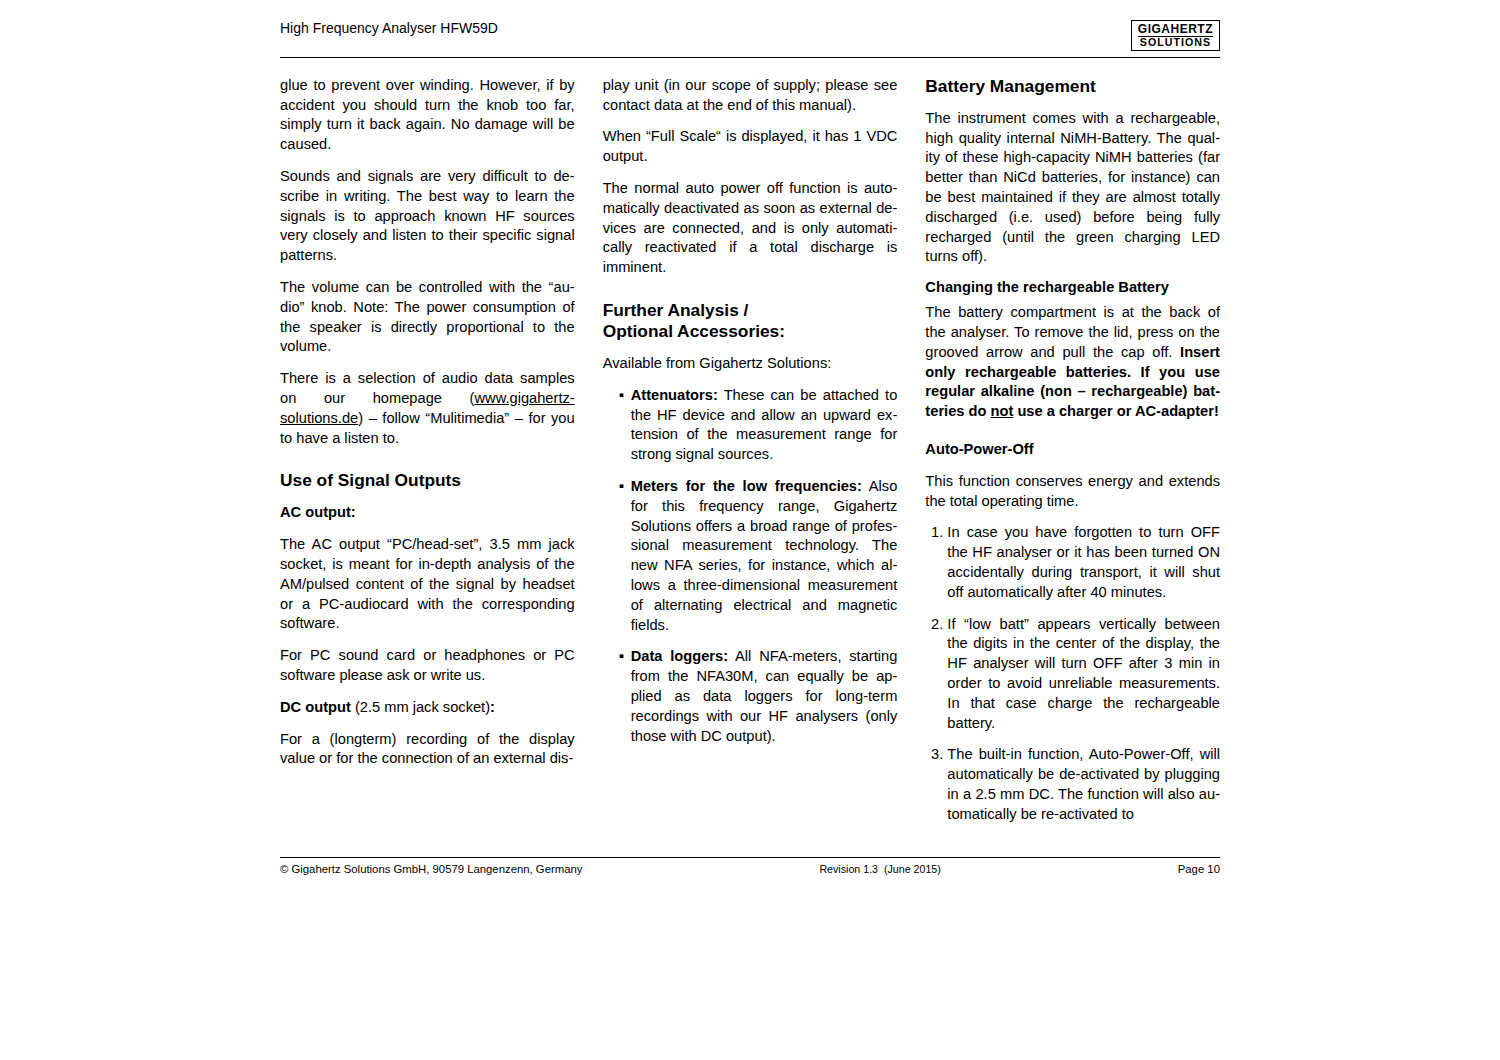High Frequency Analyser HFW59D
GIGAHERTZSOLUTIONS
glue to prevent over winding. However, if by accident you should turn the knob too far, simply turn it back again. No damage will be caused.
Sounds and signals are very difficult to describe in writing. The best way to learn the signals is to approach known HF sources very closely and listen to their specific signal patterns.
The volume can be controlled with the “audio” knob. Note: The power consumption of the speaker is directly proportional to the volume.
There is a selection of audio data samples on our homepage (www.gigahertz-solutions.de) – follow “Mulitimedia” – for you to have a listen to.
Use of Signal Outputs
AC output:
The AC output “PC/head-set”, 3.5 mm jack socket, is meant for in-depth analysis of the AM/pulsed content of the signal by headset or a PC-audiocard with the corresponding software.
For PC sound card or headphones or PC software please ask or write us.
DC output (2.5 mm jack socket):
For a (longterm) recording of the display value or for the connection of an external dis-
play unit (in our scope of supply; please see contact data at the end of this manual).
When “Full Scale“ is displayed, it has 1 VDC output.
The normal auto power off function is automatically deactivated as soon as external devices are connected, and is only automatically reactivated if a total discharge is imminent.
Further Analysis /
Optional Accessories:
Available from Gigahertz Solutions:
Attenuators: These can be attached to the HF device and allow an upward extension of the measurement range for strong signal sources.
Meters for the low frequencies: Also for this frequency range, Gigahertz Solutions offers a broad range of professional measurement technology. The new NFA series, for instance, which allows a three-dimensional measurement of alternating electrical and magnetic fields.
Data loggers: All NFA-meters, starting from the NFA30M, can equally be applied as data loggers for long-term recordings with our HF analysers (only those with DC output).
Battery Management
The instrument comes with a rechargeable, high quality internal NiMH-Battery. The quality of these high-capacity NiMH batteries (far better than NiCd batteries, for instance) can be best maintained if they are almost totally discharged (i.e. used) before being fully recharged (until the green charging LED turns off).
Changing the rechargeable Battery
The battery compartment is at the back of the analyser. To remove the lid, press on the grooved arrow and pull the cap off. Insert only rechargeable batteries. If you use regular alkaline (non – rechargeable) batteries do not use a charger or AC-adapter!
Auto-Power-Off
This function conserves energy and extends the total operating time.
In case you have forgotten to turn OFF the HF analyser or it has been turned ON accidentally during transport, it will shut off automatically after 40 minutes.
If “low batt” appears vertically between the digits in the center of the display, the HF analyser will turn OFF after 3 min in order to avoid unreliable measurements. In that case charge the rechargeable battery.
The built-in function, Auto-Power-Off, will automatically be de-activated by plugging in a 2.5 mm DC. The function will also automatically be re-activated to
© Gigahertz Solutions GmbH, 90579 Langenzenn, Germany
Revision 1.3 (June 2015)
Page 10